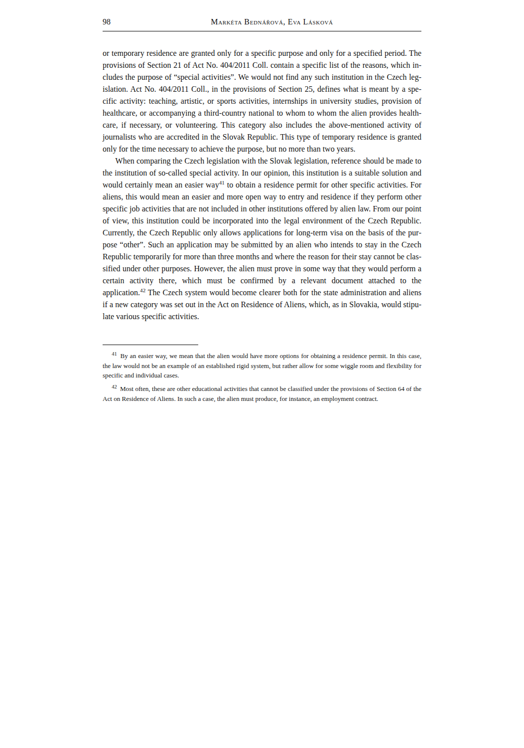98 Markéta Bednářová, Eva Lásková
or temporary residence are granted only for a specific purpose and only for a specified period. The provisions of Section 21 of Act No. 404/2011 Coll. contain a specific list of the reasons, which includes the purpose of “special activities”. We would not find any such institution in the Czech legislation. Act No. 404/2011 Coll., in the provisions of Section 25, defines what is meant by a specific activity: teaching, artistic, or sports activities, internships in university studies, provision of healthcare, or accompanying a third-country national to whom to whom the alien provides healthcare, if necessary, or volunteering. This category also includes the above-mentioned activity of journalists who are accredited in the Slovak Republic. This type of temporary residence is granted only for the time necessary to achieve the purpose, but no more than two years.
When comparing the Czech legislation with the Slovak legislation, reference should be made to the institution of so-called special activity. In our opinion, this institution is a suitable solution and would certainly mean an easier way41 to obtain a residence permit for other specific activities. For aliens, this would mean an easier and more open way to entry and residence if they perform other specific job activities that are not included in other institutions offered by alien law. From our point of view, this institution could be incorporated into the legal environment of the Czech Republic. Currently, the Czech Republic only allows applications for long-term visa on the basis of the purpose “other”. Such an application may be submitted by an alien who intends to stay in the Czech Republic temporarily for more than three months and where the reason for their stay cannot be classified under other purposes. However, the alien must prove in some way that they would perform a certain activity there, which must be confirmed by a relevant document attached to the application.42 The Czech system would become clearer both for the state administration and aliens if a new category was set out in the Act on Residence of Aliens, which, as in Slovakia, would stipulate various specific activities.
41 By an easier way, we mean that the alien would have more options for obtaining a residence permit. In this case, the law would not be an example of an established rigid system, but rather allow for some wiggle room and flexibility for specific and individual cases.
42 Most often, these are other educational activities that cannot be classified under the provisions of Section 64 of the Act on Residence of Aliens. In such a case, the alien must produce, for instance, an employment contract.